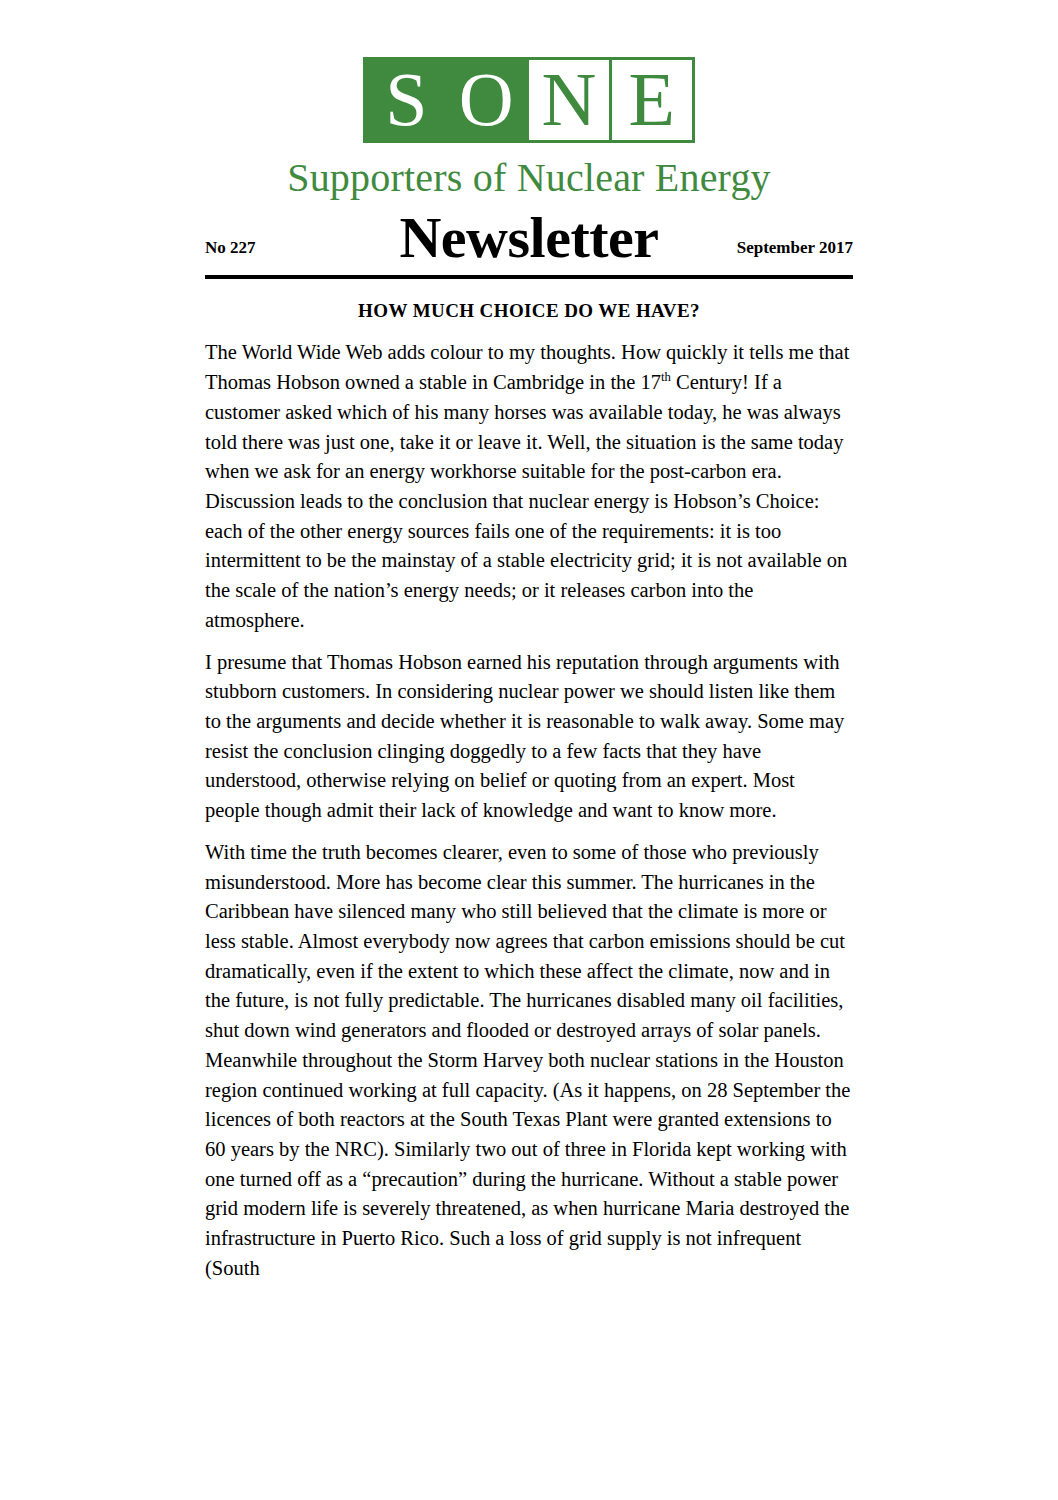SONE
Supporters of Nuclear Energy
No 227
Newsletter
September 2017
How much choice do we have?
The World Wide Web adds colour to my thoughts. How quickly it tells me that Thomas Hobson owned a stable in Cambridge in the 17th Century! If a customer asked which of his many horses was available today, he was always told there was just one, take it or leave it. Well, the situation is the same today when we ask for an energy workhorse suitable for the post-carbon era. Discussion leads to the conclusion that nuclear energy is Hobson’s Choice: each of the other energy sources fails one of the requirements: it is too intermittent to be the mainstay of a stable electricity grid; it is not available on the scale of the nation’s energy needs; or it releases carbon into the atmosphere.
I presume that Thomas Hobson earned his reputation through arguments with stubborn customers. In considering nuclear power we should listen like them to the arguments and decide whether it is reasonable to walk away. Some may resist the conclusion clinging doggedly to a few facts that they have understood, otherwise relying on belief or quoting from an expert. Most people though admit their lack of knowledge and want to know more.
With time the truth becomes clearer, even to some of those who previously misunderstood. More has become clear this summer. The hurricanes in the Caribbean have silenced many who still believed that the climate is more or less stable. Almost everybody now agrees that carbon emissions should be cut dramatically, even if the extent to which these affect the climate, now and in the future, is not fully predictable. The hurricanes disabled many oil facilities, shut down wind generators and flooded or destroyed arrays of solar panels. Meanwhile throughout the Storm Harvey both nuclear stations in the Houston region continued working at full capacity. (As it happens, on 28 September the licences of both reactors at the South Texas Plant were granted extensions to 60 years by the NRC). Similarly two out of three in Florida kept working with one turned off as a “precaution” during the hurricane. Without a stable power grid modern life is severely threatened, as when hurricane Maria destroyed the infrastructure in Puerto Rico. Such a loss of grid supply is not infrequent (South